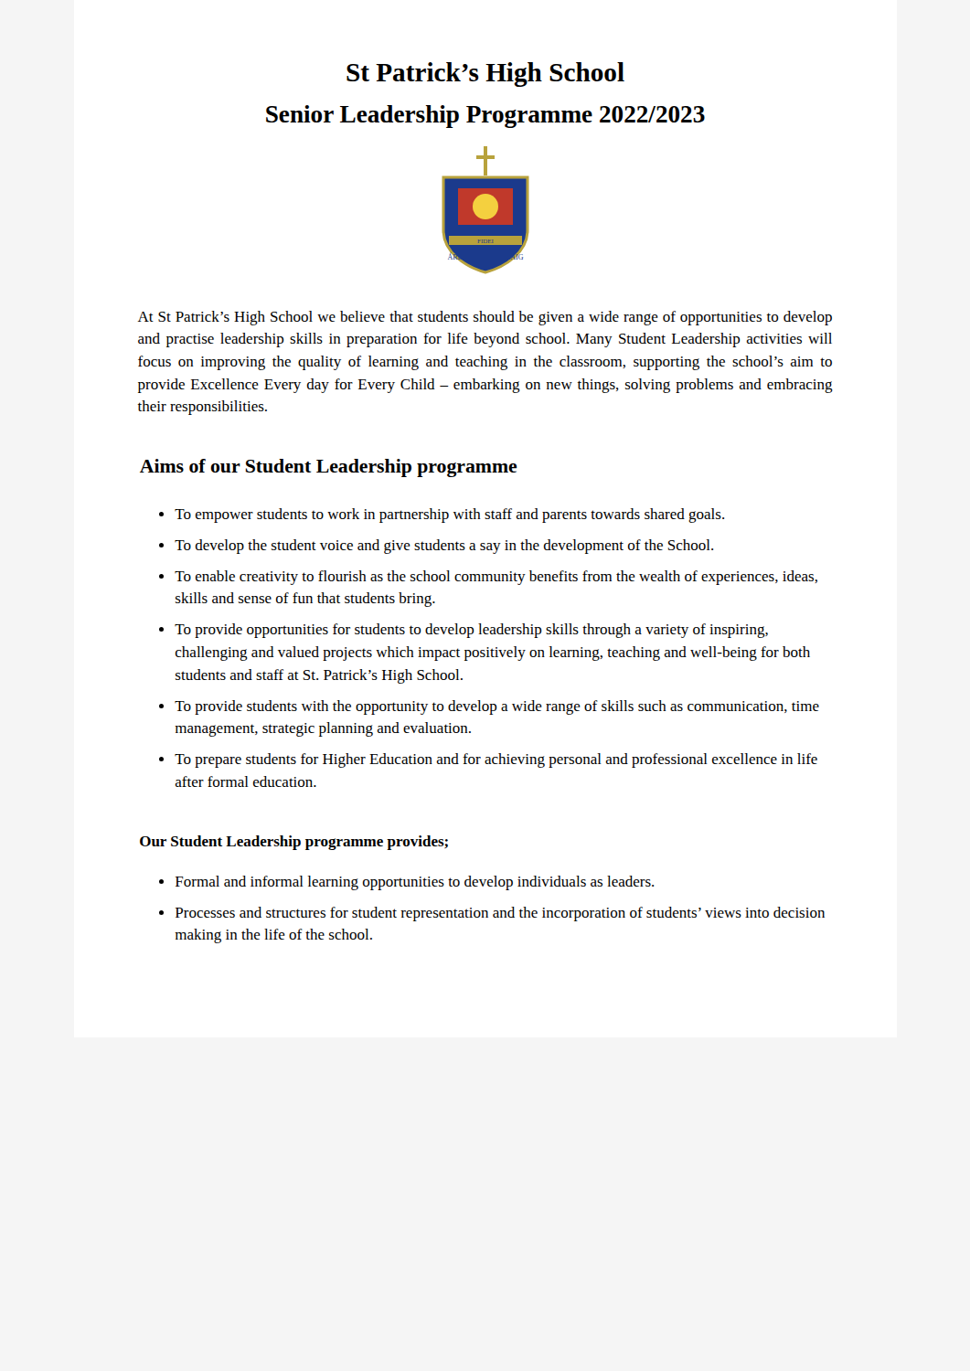St Patrick’s High School
Senior Leadership Programme 2022/2023
At St Patrick’s High School we believe that students should be given a wide range of opportunities to develop and practise leadership skills in preparation for life beyond school. Many Student Leadership activities will focus on improving the quality of learning and teaching in the classroom, supporting the school’s aim to provide Excellence Every day for Every Child – embarking on new things, solving problems and embracing their responsibilities.
Aims of our Student Leadership programme
To empower students to work in partnership with staff and parents towards shared goals.
To develop the student voice and give students a say in the development of the School.
To enable creativity to flourish as the school community benefits from the wealth of experiences, ideas, skills and sense of fun that students bring.
To provide opportunities for students to develop leadership skills through a variety of inspiring, challenging and valued projects which impact positively on learning, teaching and well-being for both students and staff at St. Patrick’s High School.
To provide students with the opportunity to develop a wide range of skills such as communication, time management, strategic planning and evaluation.
To prepare students for Higher Education and for achieving personal and professional excellence in life after formal education.
Our Student Leadership programme provides;
Formal and informal learning opportunities to develop individuals as leaders.
Processes and structures for student representation and the incorporation of students’ views into decision making in the life of the school.